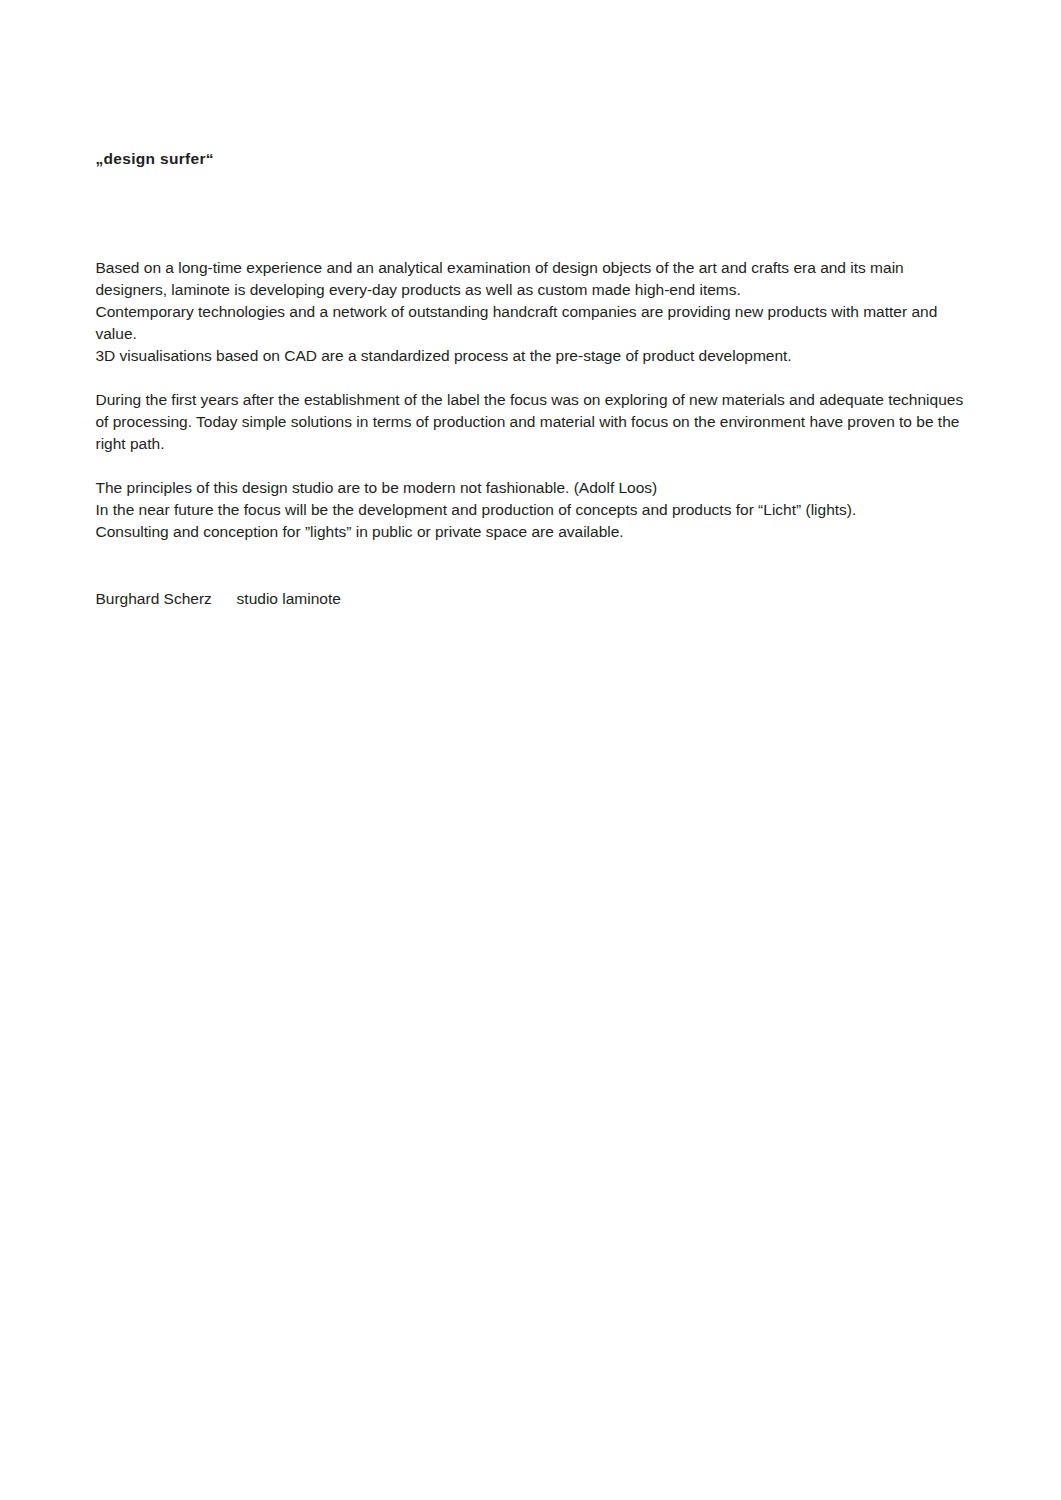„design surfer“
Based on a long-time experience and an analytical examination of design objects of the art and crafts era and its main designers, laminote is developing every-day products as well as custom made high-end items.
Contemporary technologies and a network of outstanding handcraft companies are providing new products with matter and value.
3D visualisations based on CAD are a standardized process at the pre-stage of product development.
During the first years after the establishment of the label the focus was on exploring of new materials and adequate techniques of processing. Today simple solutions in terms of production and material with focus on the environment have proven to be the right path.
The principles of this design studio are to be modern not fashionable. (Adolf Loos)
In the near future the focus will be the development and production of concepts and products for “Licht” (lights).
Consulting and conception for ”lights” in public or private space are available.
Burghard Scherz studio laminote